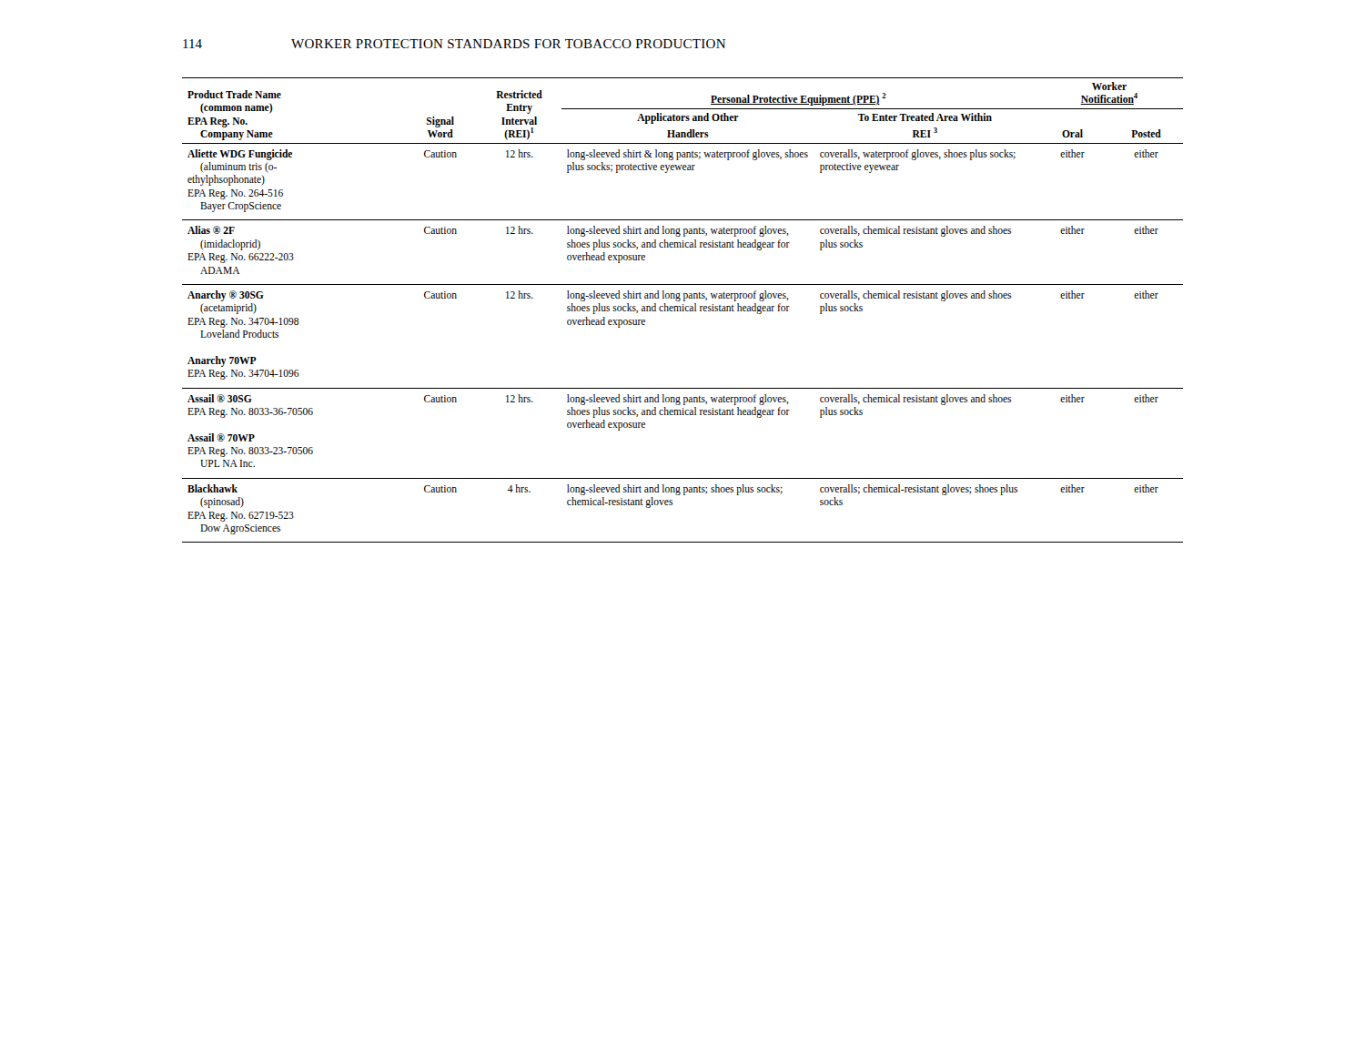114
WORKER PROTECTION STANDARDS FOR TOBACCO PRODUCTION
| Product Trade Name (common name) EPA Reg. No. Company Name | Signal Word | Restricted Entry Interval (REI) 1 | Personal Protective Equipment (PPE) 2 | Worker Notification 4 |
| --- | --- | --- | --- | --- |
| Applicators and Other | To Enter Treated Area Within | Oral | Posted |
| Handlers | REI 3 |
| Aliette WDG Fungicide (aluminum tris (o- ethylphsophonate) EPA Reg. No. 264-516 Bayer CropScience | Caution | 12 hrs. | long-sleeved shirt & long pants; waterproof gloves, shoes plus socks; protective eyewear | coveralls, waterproof gloves, shoes plus socks; protective eyewear | either | either |
| Alias ® 2F (imidacloprid) EPA Reg. No. 66222-203 ADAMA | Caution | 12 hrs. | long-sleeved shirt and long pants, waterproof gloves, shoes plus socks, and chemical resistant headgear for overhead exposure | coveralls, chemical resistant gloves and shoes plus socks | either | either |
| Anarchy ® 30SG (acetamiprid) EPA Reg. No. 34704-1098 Loveland Products Anarchy 70WP EPA Reg. No. 34704-1096 | Caution | 12 hrs. | long-sleeved shirt and long pants, waterproof gloves, shoes plus socks, and chemical resistant headgear for overhead exposure | coveralls, chemical resistant gloves and shoes plus socks | either | either |
| Assail ® 30SG EPA Reg. No. 8033-36-70506 Assail ® 70WP EPA Reg. No. 8033-23-70506 UPL NA Inc. | Caution | 12 hrs. | long-sleeved shirt and long pants, waterproof gloves, shoes plus socks, and chemical resistant headgear for overhead exposure | coveralls, chemical resistant gloves and shoes plus socks | either | either |
| Blackhawk (spinosad) EPA Reg. No. 62719-523 Dow AgroSciences | Caution | 4 hrs. | long-sleeved shirt and long pants; shoes plus socks; chemical-resistant gloves | coveralls; chemical-resistant gloves; shoes plus socks | either | either |